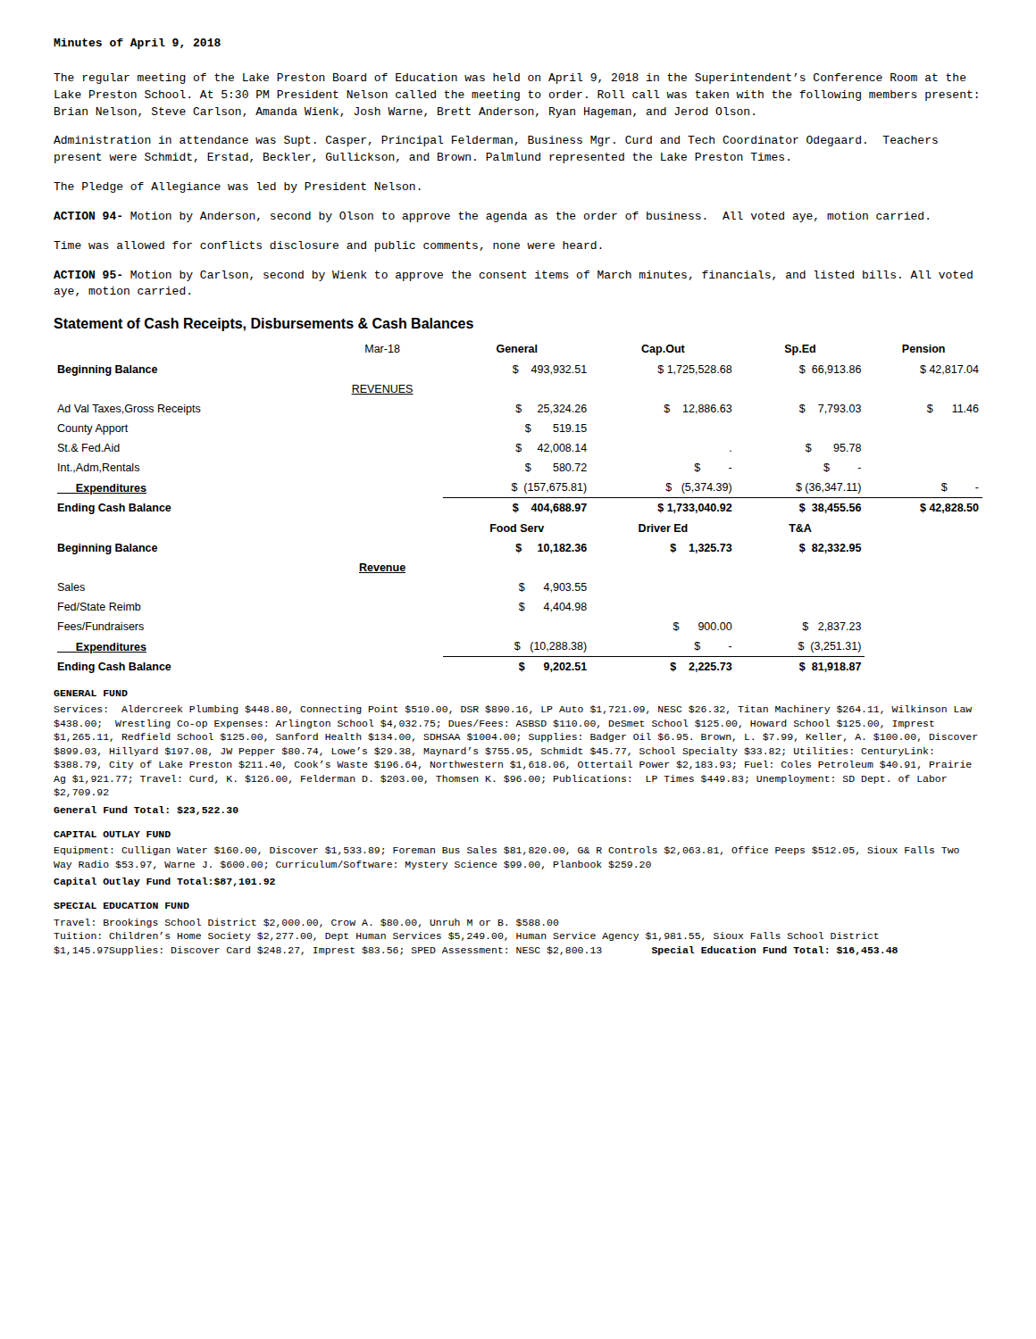Minutes of April 9, 2018
The regular meeting of the Lake Preston Board of Education was held on April 9, 2018 in the Superintendent’s Conference Room at the Lake Preston School. At 5:30 PM President Nelson called the meeting to order. Roll call was taken with the following members present: Brian Nelson, Steve Carlson, Amanda Wienk, Josh Warne, Brett Anderson, Ryan Hageman, and Jerod Olson.
Administration in attendance was Supt. Casper, Principal Felderman, Business Mgr. Curd and Tech Coordinator Odegaard. Teachers present were Schmidt, Erstad, Beckler, Gullickson, and Brown. Palmlund represented the Lake Preston Times.
The Pledge of Allegiance was led by President Nelson.
ACTION 94- Motion by Anderson, second by Olson to approve the agenda as the order of business. All voted aye, motion carried.
Time was allowed for conflicts disclosure and public comments, none were heard.
ACTION 95- Motion by Carlson, second by Wienk to approve the consent items of March minutes, financials, and listed bills. All voted aye, motion carried.
Statement of Cash Receipts, Disbursements & Cash Balances
| | Mar-18 | General | Cap.Out | Sp.Ed | Pension |
| Beginning Balance | | $ 493,932.51 | $ 1,725,528.68 | $ 66,913.86 | $ 42,817.04 |
| | REVENUES | | | | |
| Ad Val Taxes,Gross Receipts | | $ 25,324.26 | $ 12,886.63 | $ 7,793.03 | $ 11.46 |
| County Apport | | $ 519.15 | | | |
| St.& Fed.Aid | | $ 42,008.14 | . | $ 95.78 | |
| Int.,Adm,Rentals | | $ 580.72 | $ - | $ - | |
| Expenditures | | $ (157,675.81) | $ (5,374.39) | $ (36,347.11) | $ - |
| Ending Cash Balance | | $ 404,688.97 | $ 1,733,040.92 | $ 38,455.56 | $ 42,828.50 |
| | | Food Serv | Driver Ed | T&A | |
| Beginning Balance | | $ 10,182.36 | $ 1,325.73 | $ 82,332.95 | |
| | Revenue | | | | |
| Sales | | $ 4,903.55 | | | |
| Fed/State Reimb | | $ 4,404.98 | | | |
| Fees/Fundraisers | | | $ 900.00 | $ 2,837.23 | |
| Expenditures | | $ (10,288.38) | $ - | $ (3,251.31) | |
| Ending Cash Balance | | $ 9,202.51 | $ 2,225.73 | $ 81,918.87 | |
GENERAL FUND
Services: Aldercreek Plumbing $448.80, Connecting Point $510.00, DSR $890.16, LP Auto $1,721.09, NESC $26.32, Titan Machinery $264.11, Wilkinson Law $438.00; Wrestling Co-op Expenses: Arlington School $4,032.75; Dues/Fees: ASBSD $110.00, DeSmet School $125.00, Howard School $125.00, Imprest $1,265.11, Redfield School $125.00, Sanford Health $134.00, SDHSAA $1004.00; Supplies: Badger Oil $6.95. Brown, L. $7.99, Keller, A. $100.00, Discover $899.03, Hillyard $197.08, JW Pepper $80.74, Lowe’s $29.38, Maynard’s $755.95, Schmidt $45.77, School Specialty $33.82; Utilities: CenturyLink: $388.79, City of Lake Preston $211.40, Cook’s Waste $196.64, Northwestern $1,618.06, Ottertail Power $2,183.93; Fuel: Coles Petroleum $40.91, Prairie Ag $1,921.77; Travel: Curd, K. $126.00, Felderman D. $203.00, Thomsen K. $96.00; Publications: LP Times $449.83; Unemployment: SD Dept. of Labor $2,709.92
General Fund Total: $23,522.30
CAPITAL OUTLAY FUND
Equipment: Culligan Water $160.00, Discover $1,533.89; Foreman Bus Sales $81,820.00, G& R Controls $2,063.81, Office Peeps $512.05, Sioux Falls Two Way Radio $53.97, Warne J. $600.00; Curriculum/Software: Mystery Science $99.00, Planbook $259.20
Capital Outlay Fund Total:$87,101.92
SPECIAL EDUCATION FUND
Travel: Brookings School District $2,000.00, Crow A. $80.00, Unruh M or B. $588.00
Tuition: Children’s Home Society $2,277.00, Dept Human Services $5,249.00, Human Service Agency $1,981.55, Sioux Falls School District $1,145.97Supplies: Discover Card $248.27, Imprest $83.56; SPED Assessment: NESC $2,800.13 Special Education Fund Total: $16,453.48